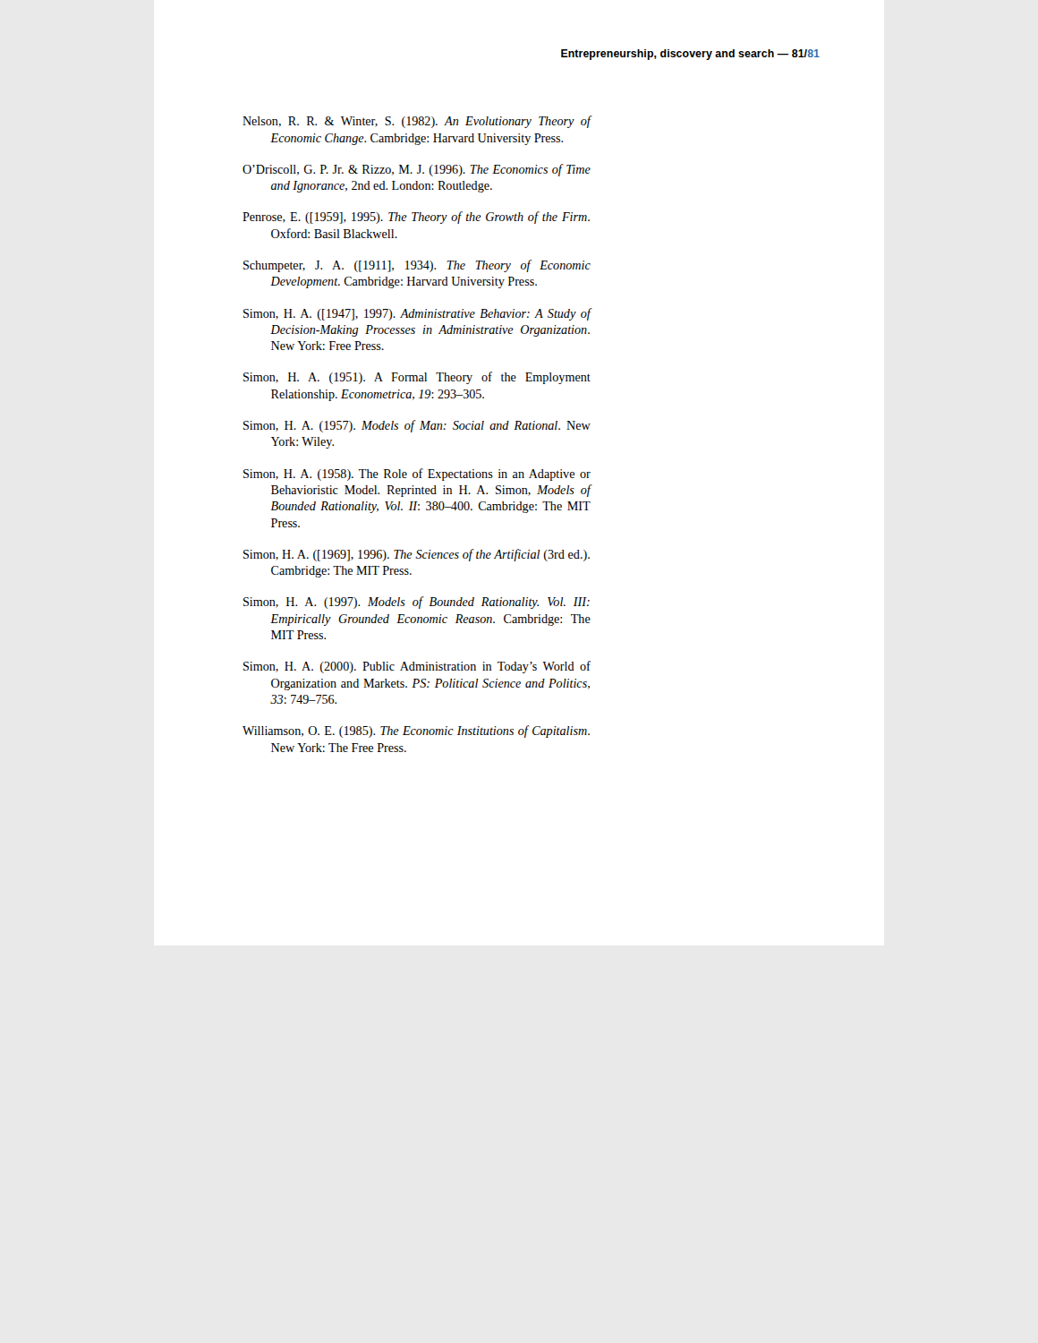Entrepreneurship, discovery and search — 81/81
Nelson, R. R. & Winter, S. (1982). An Evolutionary Theory of Economic Change. Cambridge: Harvard University Press.
O’Driscoll, G. P. Jr. & Rizzo, M. J. (1996). The Economics of Time and Ignorance, 2nd ed. London: Routledge.
Penrose, E. ([1959], 1995). The Theory of the Growth of the Firm. Oxford: Basil Blackwell.
Schumpeter, J. A. ([1911], 1934). The Theory of Economic Development. Cambridge: Harvard University Press.
Simon, H. A. ([1947], 1997). Administrative Behavior: A Study of Decision-Making Processes in Administrative Organization. New York: Free Press.
Simon, H. A. (1951). A Formal Theory of the Employment Relationship. Econometrica, 19: 293–305.
Simon, H. A. (1957). Models of Man: Social and Rational. New York: Wiley.
Simon, H. A. (1958). The Role of Expectations in an Adaptive or Behavioristic Model. Reprinted in H. A. Simon, Models of Bounded Rationality, Vol. II: 380–400. Cambridge: The MIT Press.
Simon, H. A. ([1969], 1996). The Sciences of the Artificial (3rd ed.). Cambridge: The MIT Press.
Simon, H. A. (1997). Models of Bounded Rationality. Vol. III: Empirically Grounded Economic Reason. Cambridge: The MIT Press.
Simon, H. A. (2000). Public Administration in Today’s World of Organization and Markets. PS: Political Science and Politics, 33: 749–756.
Williamson, O. E. (1985). The Economic Institutions of Capitalism. New York: The Free Press.